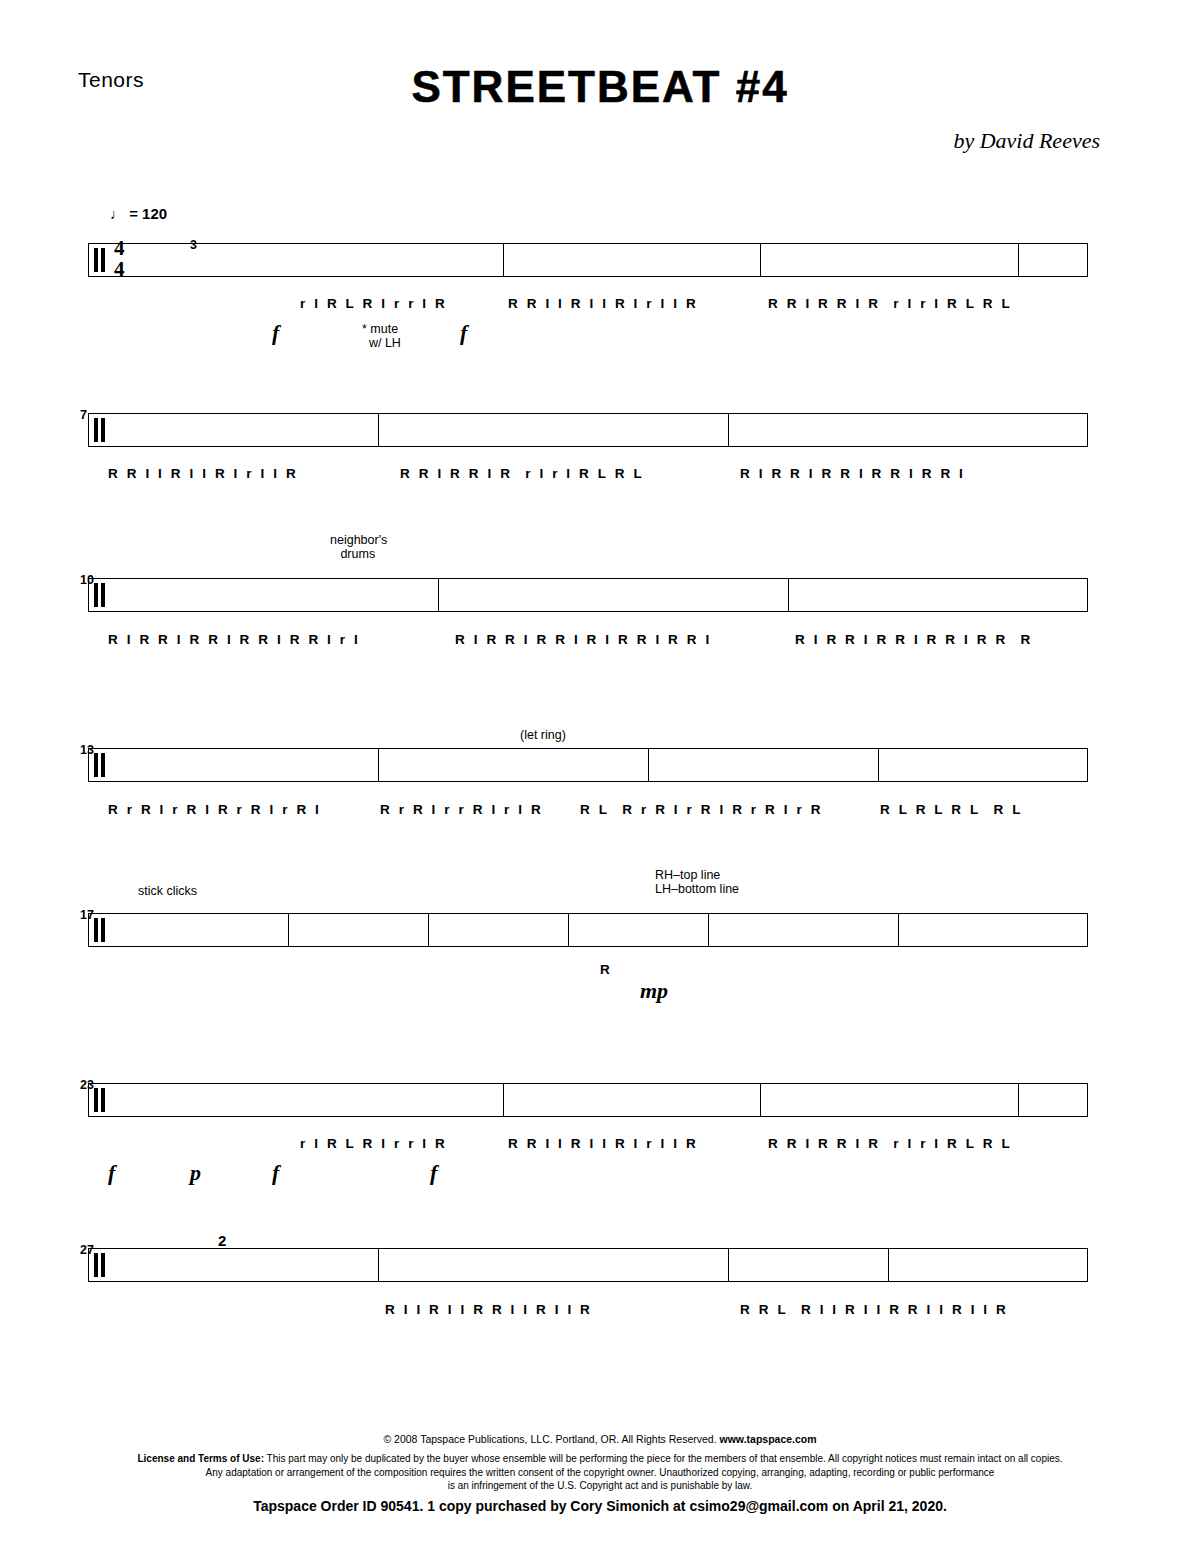Tenors
STREETBEAT #4
by David Reeves
♩ = 120
4
4
3
r I R L R I r r I R
R R I I R I I R I r I I R
R R I R R I R r I r I R L R L
f
f
* mute
w/ LH
7
R R I I R I I R I r I I R
R R I R R I R r I r I R L R L
R I R R I R R I R R I R R I
10
neighbor's
drums
R I R R I R R I R R I R R I r I
R I R R I R R I R I R R I R R I
R I R R I R R I R R I R R R
13
(let ring)
R r R I r R I R r R I r R I
R r R I r r R I r I R
R L R r R I r R I R r R I r R
R L R L R L R L
17
stick clicks
RH–top line
LH–bottom line
R
mp
23
r I R L R I r r I R
R R I I R I I R I r I I R
R R I R R I R r I r I R L R L
f
p
f
f
27
2
R I I R I I R R I I R I I R
R R L R I I R I I R R I I R I I R
© 2008 Tapspace Publications, LLC. Portland, OR. All Rights Reserved. www.tapspace.com
License and Terms of Use: This part may only be duplicated by the buyer whose ensemble will be performing the piece for the members of that ensemble. All copyright notices must remain intact on all copies.
Any adaptation or arrangement of the composition requires the written consent of the copyright owner. Unauthorized copying, arranging, adapting, recording or public performance
is an infringement of the U.S. Copyright act and is punishable by law.
Tapspace Order ID 90541. 1 copy purchased by Cory Simonich at csimo29@gmail.com on April 21, 2020.